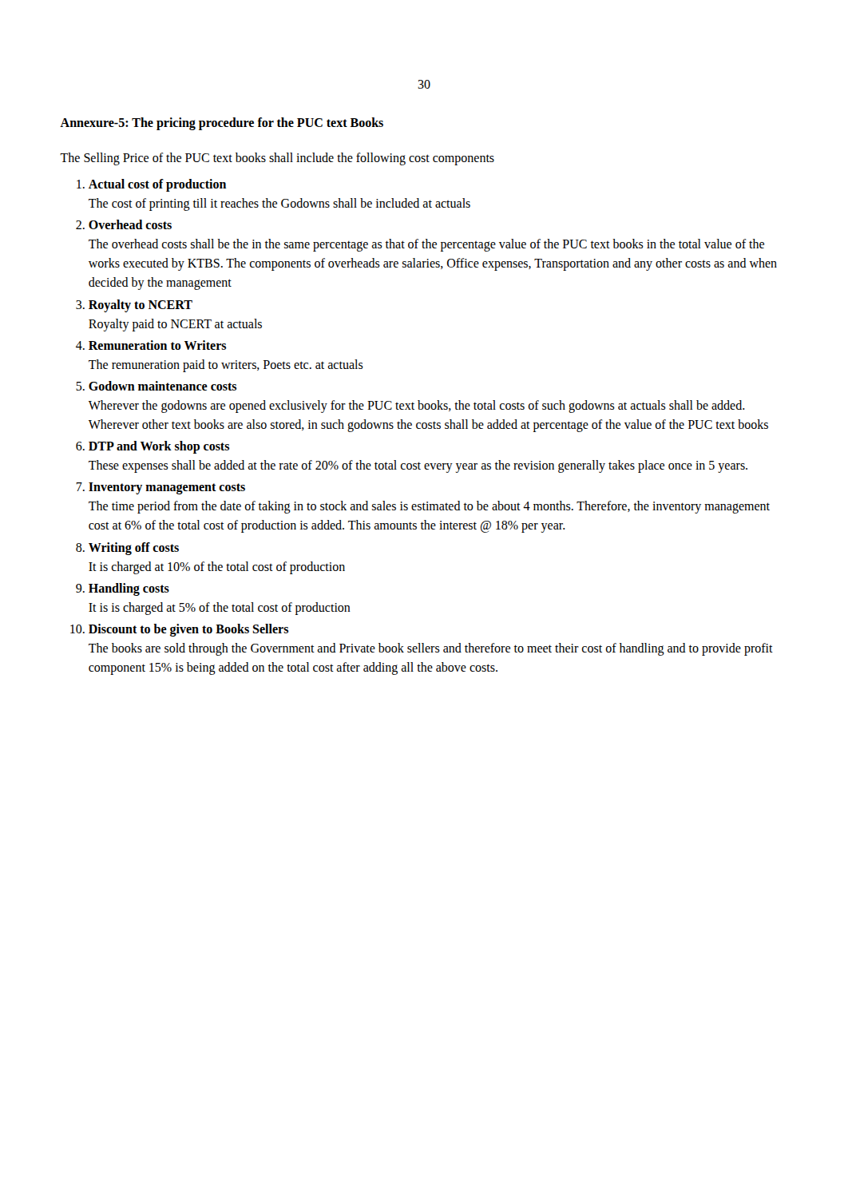30
Annexure-5: The pricing procedure for the PUC text Books
The Selling Price of the PUC text books shall include the following cost components
Actual cost of production
The cost of printing till it reaches the Godowns shall be included at actuals
Overhead costs
The overhead costs shall be the in the same percentage as that of the percentage value of the PUC text books in the total value of the works executed by KTBS. The components of overheads are salaries, Office expenses, Transportation and any other costs as and when decided by the management
Royalty to NCERT
Royalty paid to NCERT at actuals
Remuneration to Writers
The remuneration paid to writers, Poets etc. at actuals
Godown maintenance costs
Wherever the godowns are opened exclusively for the PUC text books, the total costs of such godowns at actuals shall be added. Wherever other text books are also stored, in such godowns the costs shall be added at percentage of the value of the PUC text books
DTP and Work shop costs
These expenses shall be added at the rate of 20% of the total cost every year as the revision generally takes place once in 5 years.
Inventory management costs
The time period from the date of taking in to stock and sales is estimated to be about 4 months. Therefore, the inventory management cost at 6% of the total cost of production is added. This amounts the interest @ 18% per year.
Writing off costs
It is charged at 10% of the total cost of production
Handling costs
It is is charged at 5% of the total cost of production
Discount to be given to Books Sellers
The books are sold through the Government and Private book sellers and therefore to meet their cost of handling and to provide profit component 15% is being added on the total cost after adding all the above costs.